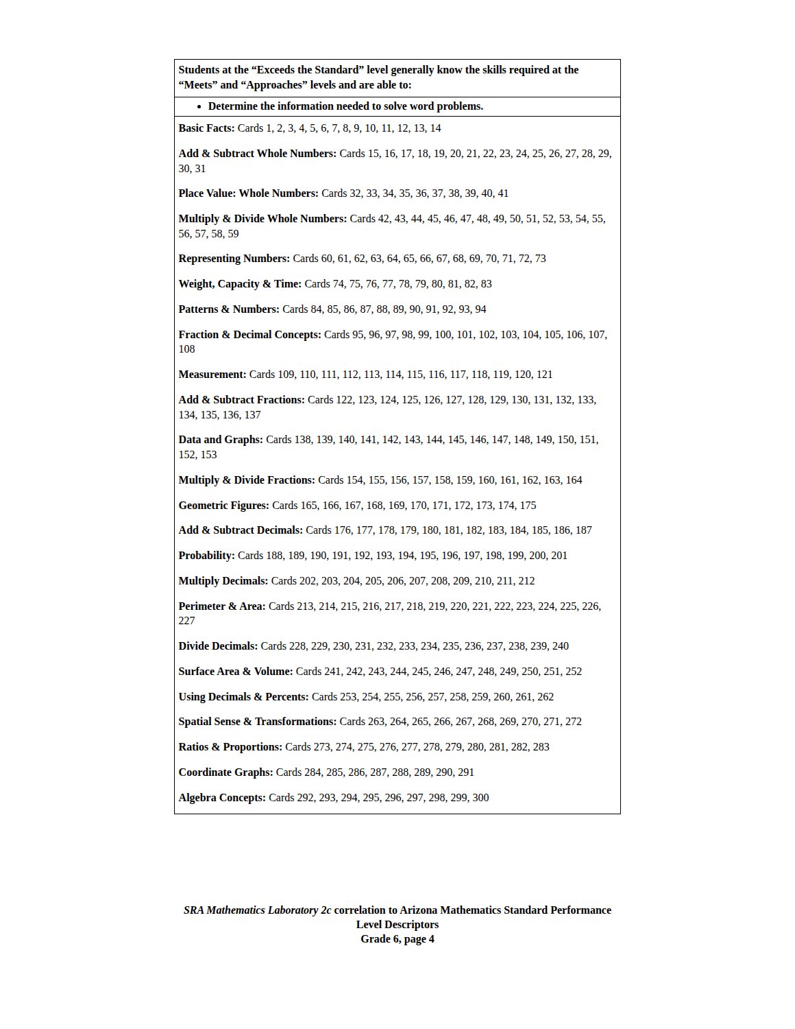Students at the “Exceeds the Standard” level generally know the skills required at the “Meets” and “Approaches” levels and are able to:
Determine the information needed to solve word problems.
Basic Facts: Cards 1, 2, 3, 4, 5, 6, 7, 8, 9, 10, 11, 12, 13, 14
Add & Subtract Whole Numbers: Cards 15, 16, 17, 18, 19, 20, 21, 22, 23, 24, 25, 26, 27, 28, 29, 30, 31
Place Value: Whole Numbers: Cards 32, 33, 34, 35, 36, 37, 38, 39, 40, 41
Multiply & Divide Whole Numbers: Cards 42, 43, 44, 45, 46, 47, 48, 49, 50, 51, 52, 53, 54, 55, 56, 57, 58, 59
Representing Numbers: Cards 60, 61, 62, 63, 64, 65, 66, 67, 68, 69, 70, 71, 72, 73
Weight, Capacity & Time: Cards 74, 75, 76, 77, 78, 79, 80, 81, 82, 83
Patterns & Numbers: Cards 84, 85, 86, 87, 88, 89, 90, 91, 92, 93, 94
Fraction & Decimal Concepts: Cards 95, 96, 97, 98, 99, 100, 101, 102, 103, 104, 105, 106, 107, 108
Measurement: Cards 109, 110, 111, 112, 113, 114, 115, 116, 117, 118, 119, 120, 121
Add & Subtract Fractions: Cards 122, 123, 124, 125, 126, 127, 128, 129, 130, 131, 132, 133, 134, 135, 136, 137
Data and Graphs: Cards 138, 139, 140, 141, 142, 143, 144, 145, 146, 147, 148, 149, 150, 151, 152, 153
Multiply & Divide Fractions: Cards 154, 155, 156, 157, 158, 159, 160, 161, 162, 163, 164
Geometric Figures: Cards 165, 166, 167, 168, 169, 170, 171, 172, 173, 174, 175
Add & Subtract Decimals: Cards 176, 177, 178, 179, 180, 181, 182, 183, 184, 185, 186, 187
Probability: Cards 188, 189, 190, 191, 192, 193, 194, 195, 196, 197, 198, 199, 200, 201
Multiply Decimals: Cards 202, 203, 204, 205, 206, 207, 208, 209, 210, 211, 212
Perimeter & Area: Cards 213, 214, 215, 216, 217, 218, 219, 220, 221, 222, 223, 224, 225, 226, 227
Divide Decimals: Cards 228, 229, 230, 231, 232, 233, 234, 235, 236, 237, 238, 239, 240
Surface Area & Volume: Cards 241, 242, 243, 244, 245, 246, 247, 248, 249, 250, 251, 252
Using Decimals & Percents: Cards 253, 254, 255, 256, 257, 258, 259, 260, 261, 262
Spatial Sense & Transformations: Cards 263, 264, 265, 266, 267, 268, 269, 270, 271, 272
Ratios & Proportions: Cards 273, 274, 275, 276, 277, 278, 279, 280, 281, 282, 283
Coordinate Graphs: Cards 284, 285, 286, 287, 288, 289, 290, 291
Algebra Concepts: Cards 292, 293, 294, 295, 296, 297, 298, 299, 300
SRA Mathematics Laboratory 2c correlation to Arizona Mathematics Standard Performance Level Descriptors
Grade 6, page 4